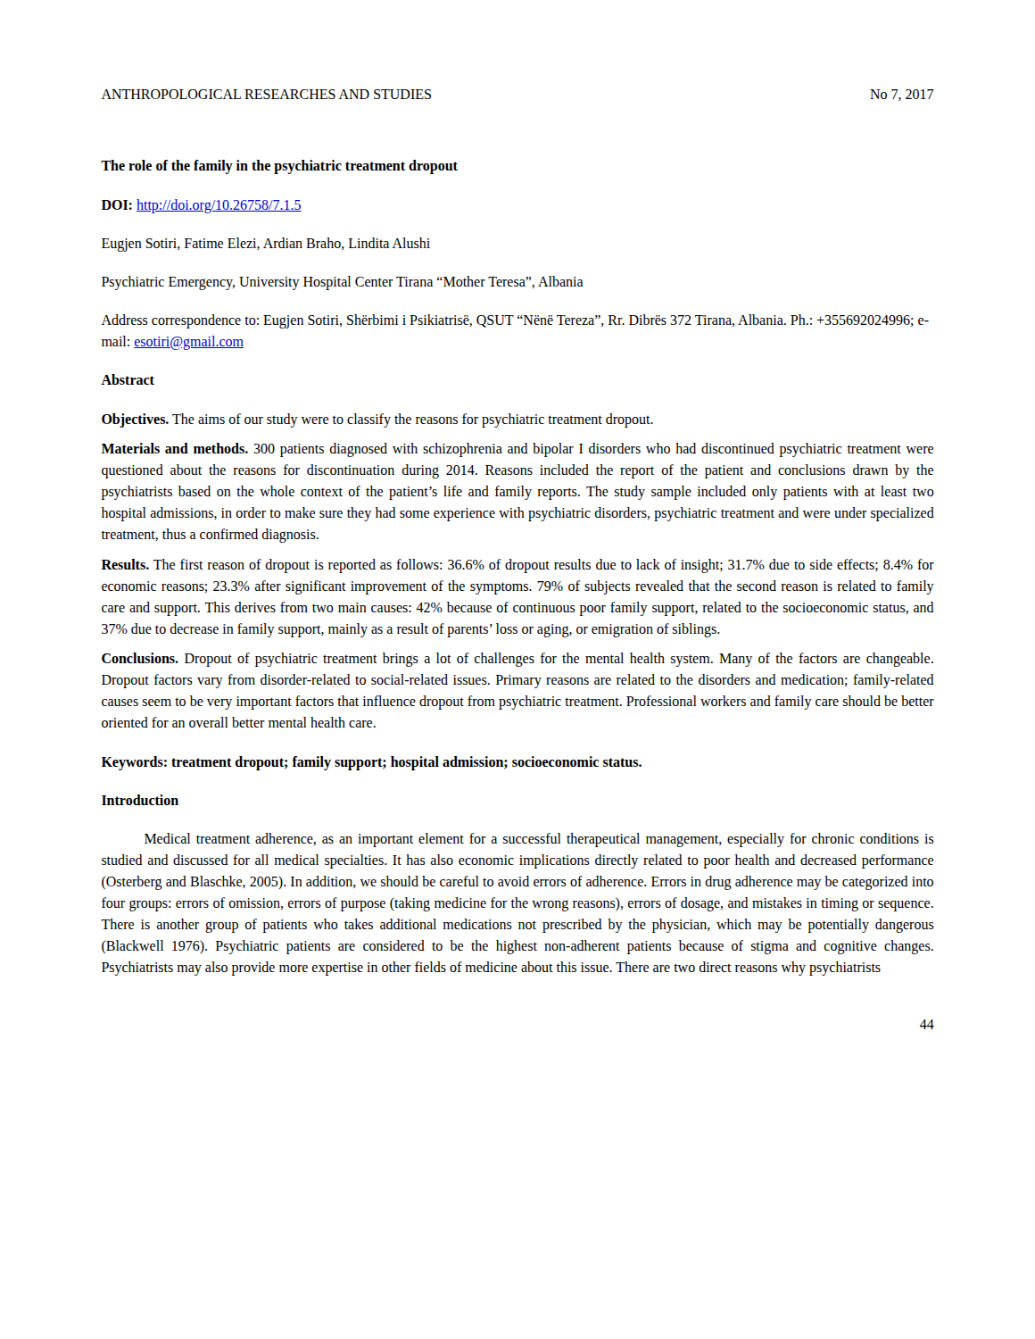ANTHROPOLOGICAL RESEARCHES AND STUDIES No 7, 2017
The role of the family in the psychiatric treatment dropout
DOI: http://doi.org/10.26758/7.1.5
Eugjen Sotiri, Fatime Elezi, Ardian Braho, Lindita Alushi
Psychiatric Emergency, University Hospital Center Tirana “Mother Teresa”, Albania
Address correspondence to: Eugjen Sotiri, Shërbimi i Psikiatrisë, QSUT “Nënë Tereza”, Rr. Dibrës 372 Tirana, Albania. Ph.: +355692024996; e-mail: esotiri@gmail.com
Abstract
Objectives. The aims of our study were to classify the reasons for psychiatric treatment dropout.
Materials and methods. 300 patients diagnosed with schizophrenia and bipolar I disorders who had discontinued psychiatric treatment were questioned about the reasons for discontinuation during 2014. Reasons included the report of the patient and conclusions drawn by the psychiatrists based on the whole context of the patient’s life and family reports. The study sample included only patients with at least two hospital admissions, in order to make sure they had some experience with psychiatric disorders, psychiatric treatment and were under specialized treatment, thus a confirmed diagnosis.
Results. The first reason of dropout is reported as follows: 36.6% of dropout results due to lack of insight; 31.7% due to side effects; 8.4% for economic reasons; 23.3% after significant improvement of the symptoms. 79% of subjects revealed that the second reason is related to family care and support. This derives from two main causes: 42% because of continuous poor family support, related to the socioeconomic status, and 37% due to decrease in family support, mainly as a result of parents’ loss or aging, or emigration of siblings.
Conclusions. Dropout of psychiatric treatment brings a lot of challenges for the mental health system. Many of the factors are changeable. Dropout factors vary from disorder-related to social-related issues. Primary reasons are related to the disorders and medication; family-related causes seem to be very important factors that influence dropout from psychiatric treatment. Professional workers and family care should be better oriented for an overall better mental health care.
Keywords: treatment dropout; family support; hospital admission; socioeconomic status.
Introduction
Medical treatment adherence, as an important element for a successful therapeutical management, especially for chronic conditions is studied and discussed for all medical specialties. It has also economic implications directly related to poor health and decreased performance (Osterberg and Blaschke, 2005). In addition, we should be careful to avoid errors of adherence. Errors in drug adherence may be categorized into four groups: errors of omission, errors of purpose (taking medicine for the wrong reasons), errors of dosage, and mistakes in timing or sequence. There is another group of patients who takes additional medications not prescribed by the physician, which may be potentially dangerous (Blackwell 1976). Psychiatric patients are considered to be the highest non-adherent patients because of stigma and cognitive changes. Psychiatrists may also provide more expertise in other fields of medicine about this issue. There are two direct reasons why psychiatrists
44